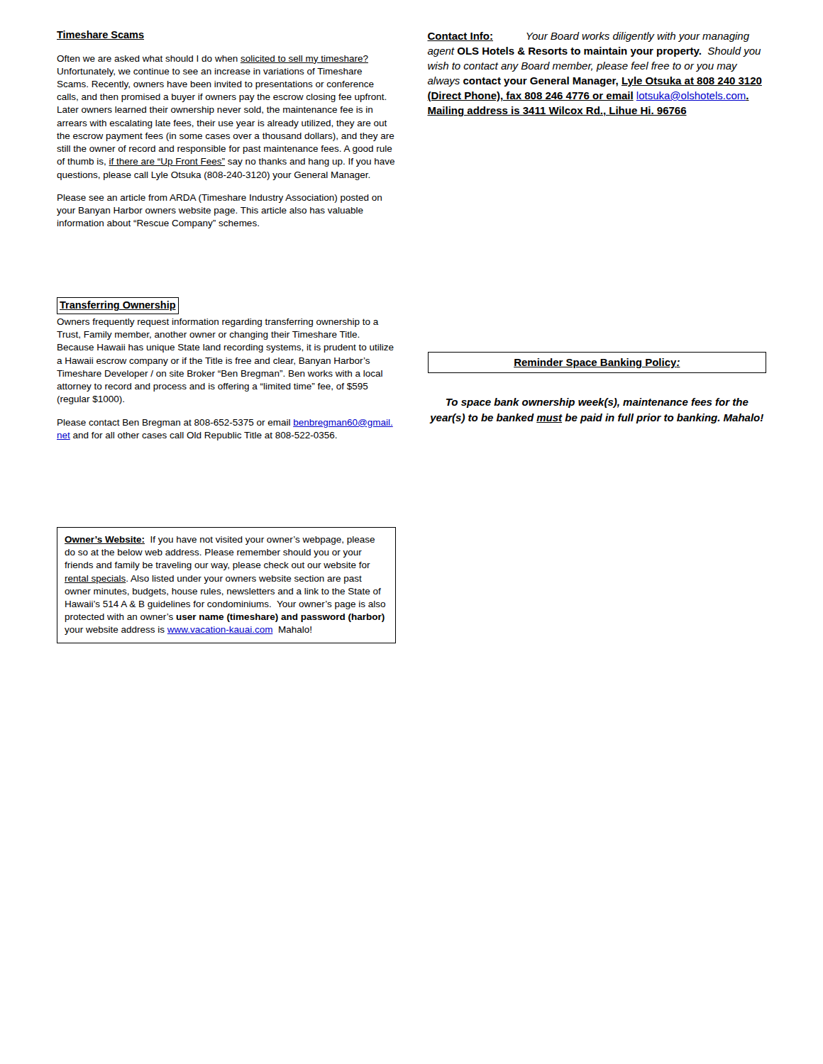Timeshare Scams
Often we are asked what should I do when solicited to sell my timeshare? Unfortunately, we continue to see an increase in variations of Timeshare Scams. Recently, owners have been invited to presentations or conference calls, and then promised a buyer if owners pay the escrow closing fee upfront. Later owners learned their ownership never sold, the maintenance fee is in arrears with escalating late fees, their use year is already utilized, they are out the escrow payment fees (in some cases over a thousand dollars), and they are still the owner of record and responsible for past maintenance fees. A good rule of thumb is, if there are “Up Front Fees” say no thanks and hang up. If you have questions, please call Lyle Otsuka (808-240-3120) your General Manager.
Please see an article from ARDA (Timeshare Industry Association) posted on your Banyan Harbor owners website page. This article also has valuable information about “Rescue Company” schemes.
Transferring Ownership
Owners frequently request information regarding transferring ownership to a Trust, Family member, another owner or changing their Timeshare Title. Because Hawaii has unique State land recording systems, it is prudent to utilize a Hawaii escrow company or if the Title is free and clear, Banyan Harbor’s Timeshare Developer / on site Broker “Ben Bregman”. Ben works with a local attorney to record and process and is offering a “limited time” fee, of $595 (regular $1000).
Please contact Ben Bregman at 808-652-5375 or email benbregman60@gmail.net and for all other cases call Old Republic Title at 808-522-0356.
Owner’s Website: If you have not visited your owner’s webpage, please do so at the below web address. Please remember should you or your friends and family be traveling our way, please check out our website for rental specials. Also listed under your owners website section are past owner minutes, budgets, house rules, newsletters and a link to the State of Hawaii’s 514 A & B guidelines for condominiums. Your owner’s page is also protected with an owner’s user name (timeshare) and password (harbor) your website address is www.vacation-kauai.com Mahalo!
Contact Info: Your Board works diligently with your managing agent OLS Hotels & Resorts to maintain your property. Should you wish to contact any Board member, please feel free to or you may always contact your General Manager, Lyle Otsuka at 808 240 3120 (Direct Phone), fax 808 246 4776 or email lotsuka@olshotels.com. Mailing address is 3411 Wilcox Rd., Lihue Hi. 96766
Reminder Space Banking Policy:
To space bank ownership week(s), maintenance fees for the year(s) to be banked must be paid in full prior to banking. Mahalo!